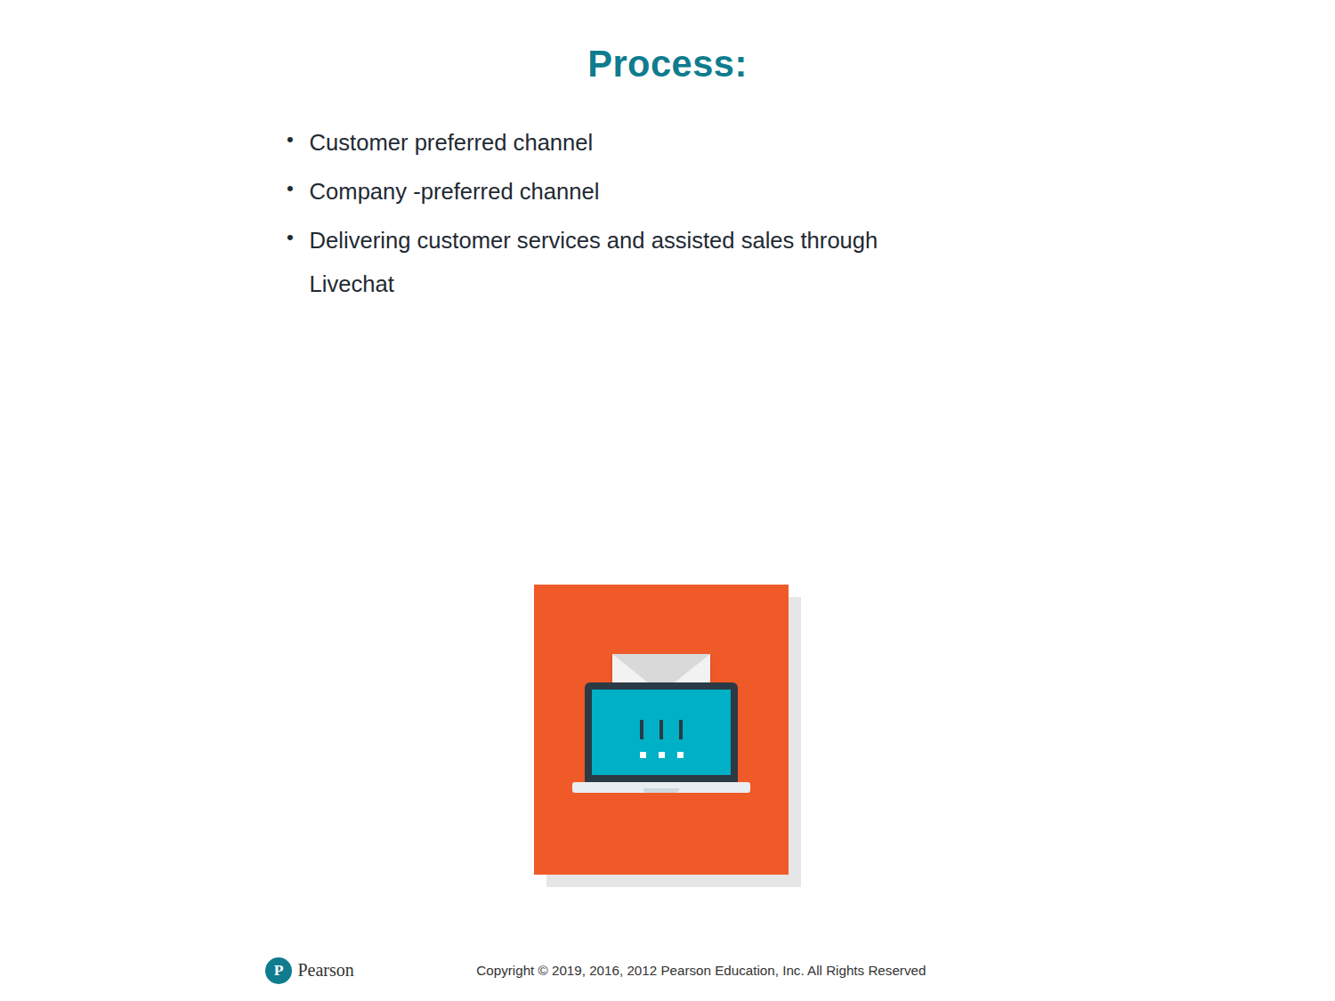Process:
Customer preferred channel
Company -preferred channel
Delivering customer services and assisted sales through Livechat
P
Pearson
Copyright © 2019, 2016, 2012 Pearson Education, Inc. All Rights Reserved